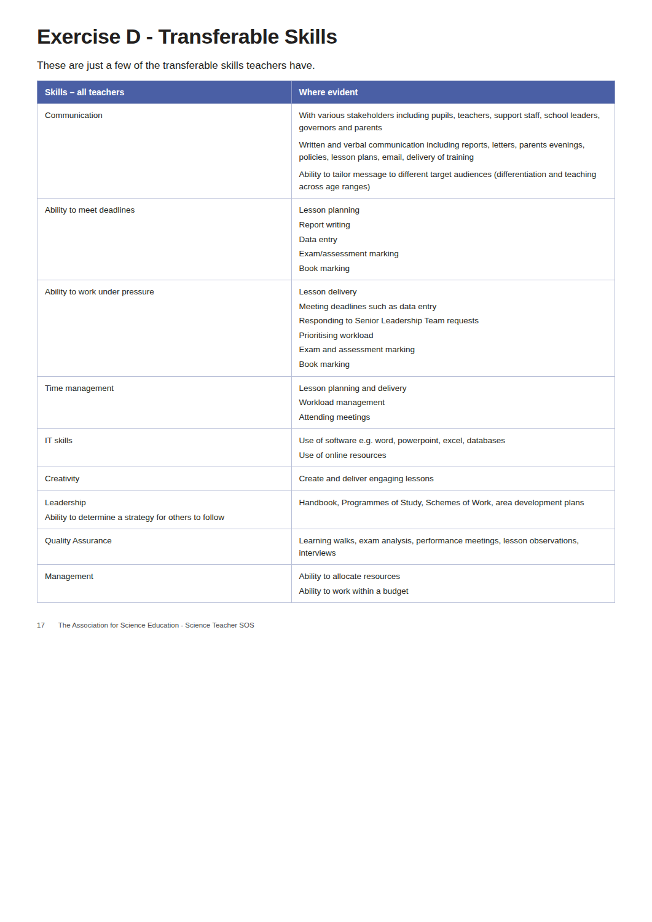Exercise D - Transferable Skills
These are just a few of the transferable skills teachers have.
| Skills – all teachers | Where evident |
| --- | --- |
| Communication | With various stakeholders including pupils, teachers, support staff, school leaders, governors and parents Written and verbal communication including reports, letters, parents evenings, policies, lesson plans, email, delivery of training Ability to tailor message to different target audiences (differentiation and teaching across age ranges) |
| Ability to meet deadlines | Lesson planning Report writing Data entry Exam/assessment marking Book marking |
| Ability to work under pressure | Lesson delivery Meeting deadlines such as data entry Responding to Senior Leadership Team requests Prioritising workload Exam and assessment marking Book marking |
| Time management | Lesson planning and delivery Workload management Attending meetings |
| IT skills | Use of software e.g. word, powerpoint, excel, databases Use of online resources |
| Creativity | Create and deliver engaging lessons |
| Leadership Ability to determine a strategy for others to follow | Handbook, Programmes of Study, Schemes of Work, area development plans |
| Quality Assurance | Learning walks, exam analysis, performance meetings, lesson observations, interviews |
| Management | Ability to allocate resources Ability to work within a budget |
17 The Association for Science Education - Science Teacher SOS